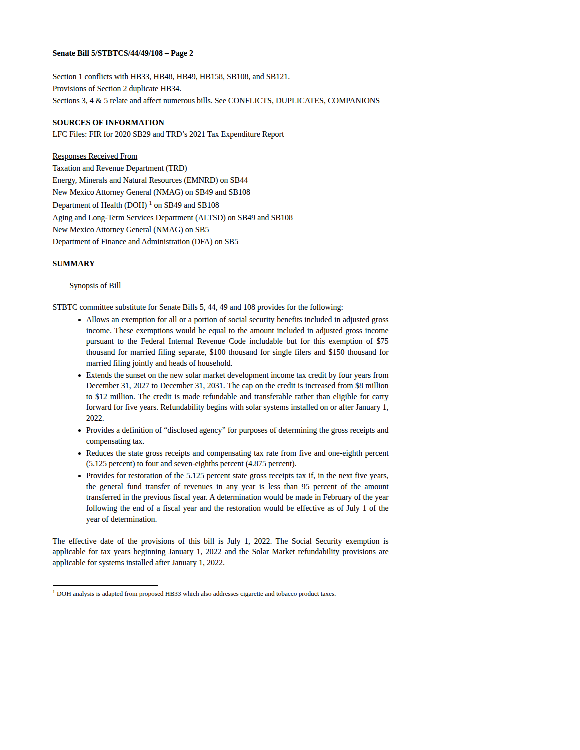Senate Bill 5/STBTCS/44/49/108 – Page 2
Section 1 conflicts with HB33, HB48, HB49, HB158, SB108, and SB121.
Provisions of Section 2 duplicate HB34.
Sections 3, 4 & 5 relate and affect numerous bills. See CONFLICTS, DUPLICATES, COMPANIONS
SOURCES OF INFORMATION
LFC Files: FIR for 2020 SB29 and TRD’s 2021 Tax Expenditure Report
Responses Received From
Taxation and Revenue Department (TRD)
Energy, Minerals and Natural Resources (EMNRD) on SB44
New Mexico Attorney General (NMAG) on SB49 and SB108
Department of Health (DOH) 1 on SB49 and SB108
Aging and Long-Term Services Department (ALTSD) on SB49 and SB108
New Mexico Attorney General (NMAG) on SB5
Department of Finance and Administration (DFA) on SB5
SUMMARY
Synopsis of Bill
STBTC committee substitute for Senate Bills 5, 44, 49 and 108 provides for the following:
Allows an exemption for all or a portion of social security benefits included in adjusted gross income. These exemptions would be equal to the amount included in adjusted gross income pursuant to the Federal Internal Revenue Code includable but for this exemption of $75 thousand for married filing separate, $100 thousand for single filers and $150 thousand for married filing jointly and heads of household.
Extends the sunset on the new solar market development income tax credit by four years from December 31, 2027 to December 31, 2031. The cap on the credit is increased from $8 million to $12 million. The credit is made refundable and transferable rather than eligible for carry forward for five years. Refundability begins with solar systems installed on or after January 1, 2022.
Provides a definition of “disclosed agency” for purposes of determining the gross receipts and compensating tax.
Reduces the state gross receipts and compensating tax rate from five and one-eighth percent (5.125 percent) to four and seven-eighths percent (4.875 percent).
Provides for restoration of the 5.125 percent state gross receipts tax if, in the next five years, the general fund transfer of revenues in any year is less than 95 percent of the amount transferred in the previous fiscal year. A determination would be made in February of the year following the end of a fiscal year and the restoration would be effective as of July 1 of the year of determination.
The effective date of the provisions of this bill is July 1, 2022. The Social Security exemption is applicable for tax years beginning January 1, 2022 and the Solar Market refundability provisions are applicable for systems installed after January 1, 2022.
1 DOH analysis is adapted from proposed HB33 which also addresses cigarette and tobacco product taxes.